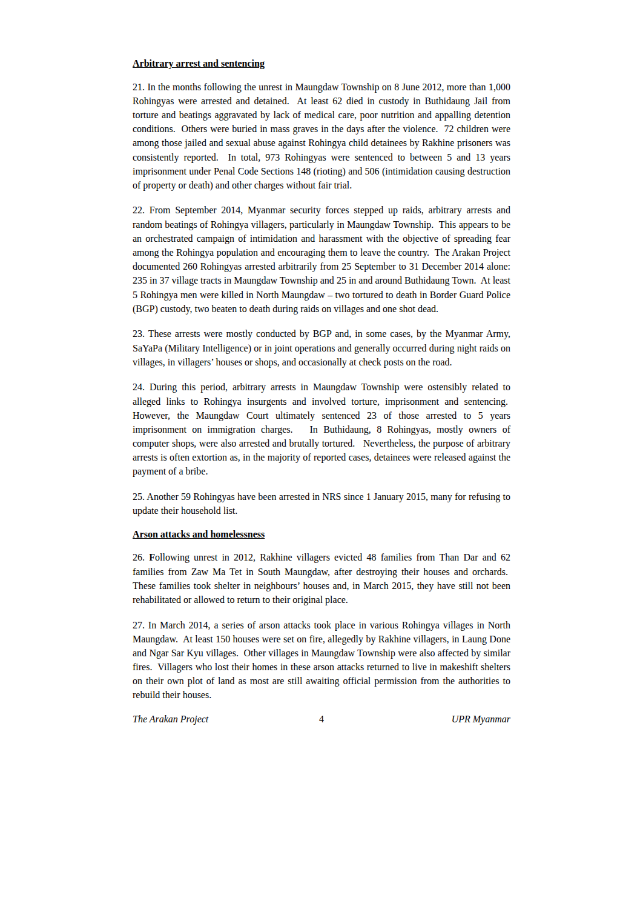Arbitrary arrest and sentencing
21. In the months following the unrest in Maungdaw Township on 8 June 2012, more than 1,000 Rohingyas were arrested and detained. At least 62 died in custody in Buthidaung Jail from torture and beatings aggravated by lack of medical care, poor nutrition and appalling detention conditions. Others were buried in mass graves in the days after the violence. 72 children were among those jailed and sexual abuse against Rohingya child detainees by Rakhine prisoners was consistently reported. In total, 973 Rohingyas were sentenced to between 5 and 13 years imprisonment under Penal Code Sections 148 (rioting) and 506 (intimidation causing destruction of property or death) and other charges without fair trial.
22. From September 2014, Myanmar security forces stepped up raids, arbitrary arrests and random beatings of Rohingya villagers, particularly in Maungdaw Township. This appears to be an orchestrated campaign of intimidation and harassment with the objective of spreading fear among the Rohingya population and encouraging them to leave the country. The Arakan Project documented 260 Rohingyas arrested arbitrarily from 25 September to 31 December 2014 alone: 235 in 37 village tracts in Maungdaw Township and 25 in and around Buthidaung Town. At least 5 Rohingya men were killed in North Maungdaw – two tortured to death in Border Guard Police (BGP) custody, two beaten to death during raids on villages and one shot dead.
23. These arrests were mostly conducted by BGP and, in some cases, by the Myanmar Army, SaYaPa (Military Intelligence) or in joint operations and generally occurred during night raids on villages, in villagers’ houses or shops, and occasionally at check posts on the road.
24. During this period, arbitrary arrests in Maungdaw Township were ostensibly related to alleged links to Rohingya insurgents and involved torture, imprisonment and sentencing. However, the Maungdaw Court ultimately sentenced 23 of those arrested to 5 years imprisonment on immigration charges. In Buthidaung, 8 Rohingyas, mostly owners of computer shops, were also arrested and brutally tortured. Nevertheless, the purpose of arbitrary arrests is often extortion as, in the majority of reported cases, detainees were released against the payment of a bribe.
25. Another 59 Rohingyas have been arrested in NRS since 1 January 2015, many for refusing to update their household list.
Arson attacks and homelessness
26. Following unrest in 2012, Rakhine villagers evicted 48 families from Than Dar and 62 families from Zaw Ma Tet in South Maungdaw, after destroying their houses and orchards. These families took shelter in neighbours’ houses and, in March 2015, they have still not been rehabilitated or allowed to return to their original place.
27. In March 2014, a series of arson attacks took place in various Rohingya villages in North Maungdaw. At least 150 houses were set on fire, allegedly by Rakhine villagers, in Laung Done and Ngar Sar Kyu villages. Other villages in Maungdaw Township were also affected by similar fires. Villagers who lost their homes in these arson attacks returned to live in makeshift shelters on their own plot of land as most are still awaiting official permission from the authorities to rebuild their houses.
The Arakan Project 4 UPR Myanmar